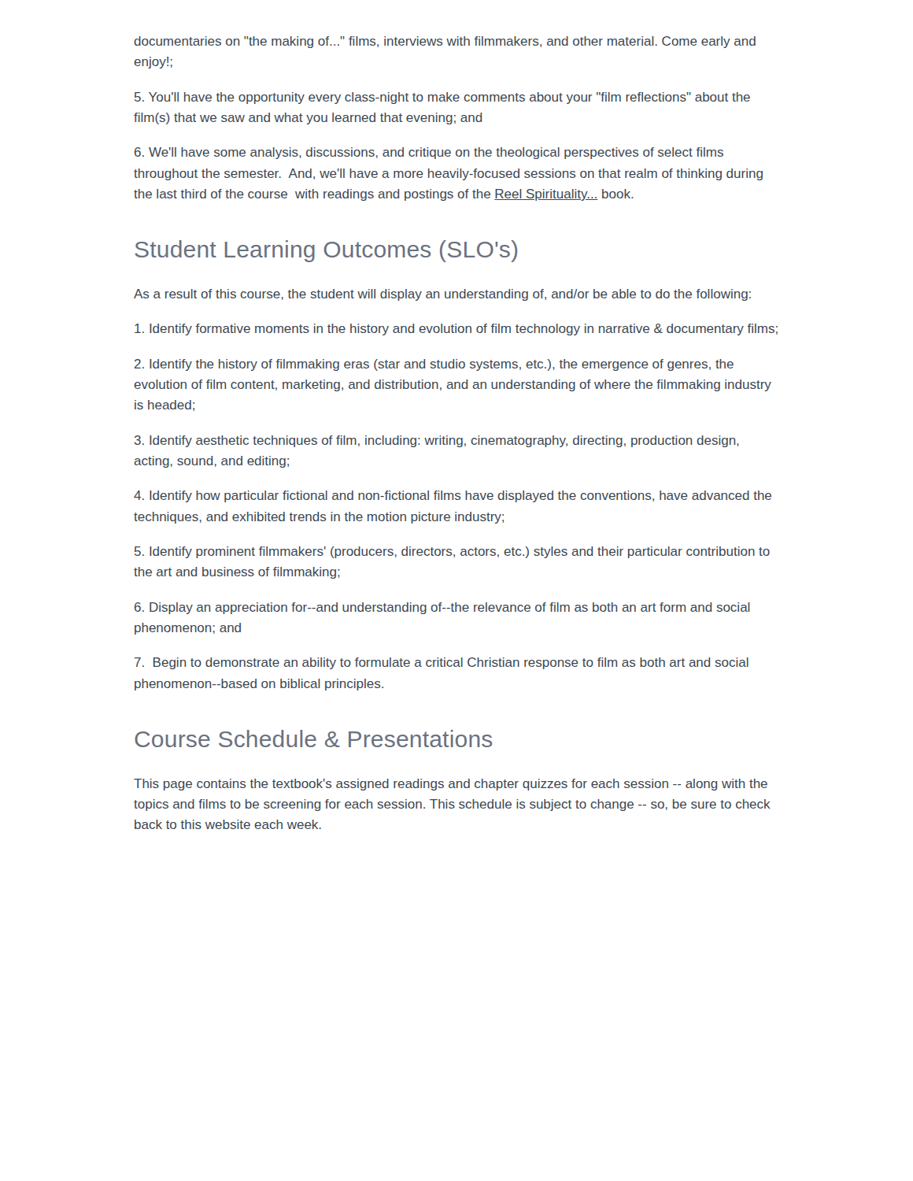documentaries on "the making of..." films, interviews with filmmakers, and other material. Come early and enjoy!;
5. You'll have the opportunity every class-night to make comments about your "film reflections" about the film(s) that we saw and what you learned that evening; and
6. We'll have some analysis, discussions, and critique on the theological perspectives of select films throughout the semester. And, we'll have a more heavily-focused sessions on that realm of thinking during the last third of the course with readings and postings of the Reel Spirituality... book.
Student Learning Outcomes (SLO's)
As a result of this course, the student will display an understanding of, and/or be able to do the following:
1. Identify formative moments in the history and evolution of film technology in narrative & documentary films;
2. Identify the history of filmmaking eras (star and studio systems, etc.), the emergence of genres, the evolution of film content, marketing, and distribution, and an understanding of where the filmmaking industry is headed;
3. Identify aesthetic techniques of film, including: writing, cinematography, directing, production design, acting, sound, and editing;
4. Identify how particular fictional and non-fictional films have displayed the conventions, have advanced the techniques, and exhibited trends in the motion picture industry;
5. Identify prominent filmmakers' (producers, directors, actors, etc.) styles and their particular contribution to the art and business of filmmaking;
6. Display an appreciation for--and understanding of--the relevance of film as both an art form and social phenomenon; and
7. Begin to demonstrate an ability to formulate a critical Christian response to film as both art and social phenomenon--based on biblical principles.
Course Schedule & Presentations
This page contains the textbook's assigned readings and chapter quizzes for each session -- along with the topics and films to be screening for each session. This schedule is subject to change -- so, be sure to check back to this website each week.